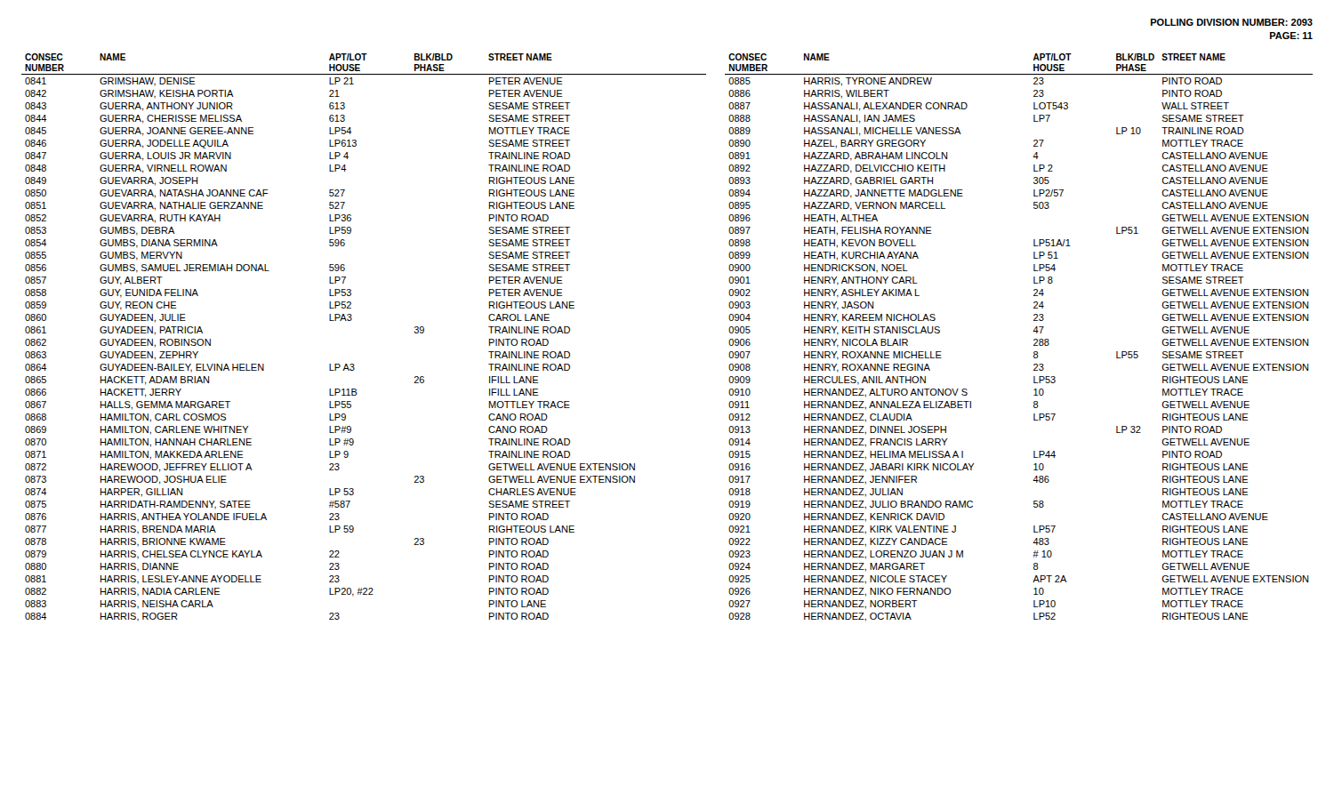POLLING DIVISION NUMBER: 2093
PAGE: 11
| CONSEC NUMBER | NAME | APT/LOT HOUSE | BLK/BLD PHASE | STREET NAME | | CONSEC NUMBER | NAME | APT/LOT HOUSE | BLK/BLD PHASE | STREET NAME |
| --- | --- | --- | --- | --- | --- | --- | --- | --- | --- | --- |
| 0841 | GRIMSHAW, DENISE | LP 21 | | PETER AVENUE | | 0885 | HARRIS, TYRONE ANDREW | 23 | | PINTO ROAD |
| 0842 | GRIMSHAW, KEISHA PORTIA | 21 | | PETER AVENUE | | 0886 | HARRIS, WILBERT | 23 | | PINTO ROAD |
| 0843 | GUERRA, ANTHONY JUNIOR | 613 | | SESAME STREET | | 0887 | HASSANALI, ALEXANDER CONRAD | LOT543 | | WALL STREET |
| 0844 | GUERRA, CHERISSE MELISSA | 613 | | SESAME STREET | | 0888 | HASSANALI, IAN JAMES | LP7 | | SESAME STREET |
| 0845 | GUERRA, JOANNE GEREE-ANNE | LP54 | | MOTTLEY TRACE | | 0889 | HASSANALI, MICHELLE VANESSA | | LP 10 | TRAINLINE ROAD |
| 0846 | GUERRA, JODELLE AQUILA | LP613 | | SESAME STREET | | 0890 | HAZEL, BARRY GREGORY | 27 | | MOTTLEY TRACE |
| 0847 | GUERRA, LOUIS JR MARVIN | LP 4 | | TRAINLINE ROAD | | 0891 | HAZZARD, ABRAHAM LINCOLN | 4 | | CASTELLANO AVENUE |
| 0848 | GUERRA, VIRNELL ROWAN | LP4 | | TRAINLINE ROAD | | 0892 | HAZZARD, DELVICCHIO KEITH | LP 2 | | CASTELLANO AVENUE |
| 0849 | GUEVARRA, JOSEPH | | | RIGHTEOUS LANE | | 0893 | HAZZARD, GABRIEL GARTH | 305 | | CASTELLANO AVENUE |
| 0850 | GUEVARRA, NATASHA JOANNE CAF | 527 | | RIGHTEOUS LANE | | 0894 | HAZZARD, JANNETTE MADGLENE | LP2/57 | | CASTELLANO AVENUE |
| 0851 | GUEVARRA, NATHALIE GERZANNE | 527 | | RIGHTEOUS LANE | | 0895 | HAZZARD, VERNON MARCELL | 503 | | CASTELLANO AVENUE |
| 0852 | GUEVARRA, RUTH KAYAH | LP36 | | PINTO ROAD | | 0896 | HEATH, ALTHEA | | | GETWELL AVENUE EXTENSION |
| 0853 | GUMBS, DEBRA | LP59 | | SESAME STREET | | 0897 | HEATH, FELISHA ROYANNE | | LP51 | GETWELL AVENUE EXTENSION |
| 0854 | GUMBS, DIANA SERMINA | 596 | | SESAME STREET | | 0898 | HEATH, KEVON BOVELL | LP51A/1 | | GETWELL AVENUE EXTENSION |
| 0855 | GUMBS, MERVYN | | | SESAME STREET | | 0899 | HEATH, KURCHIA AYANA | LP 51 | | GETWELL AVENUE EXTENSION |
| 0856 | GUMBS, SAMUEL JEREMIAH DONAL | 596 | | SESAME STREET | | 0900 | HENDRICKSON, NOEL | LP54 | | MOTTLEY TRACE |
| 0857 | GUY, ALBERT | LP7 | | PETER AVENUE | | 0901 | HENRY, ANTHONY CARL | LP 8 | | SESAME STREET |
| 0858 | GUY, EUNIDA FELINA | LP53 | | PETER AVENUE | | 0902 | HENRY, ASHLEY AKIMA L | 24 | | GETWELL AVENUE EXTENSION |
| 0859 | GUY, REON CHE | LP52 | | RIGHTEOUS LANE | | 0903 | HENRY, JASON | 24 | | GETWELL AVENUE EXTENSION |
| 0860 | GUYADEEN, JULIE | LPA3 | | CAROL LANE | | 0904 | HENRY, KAREEM NICHOLAS | 23 | | GETWELL AVENUE EXTENSION |
| 0861 | GUYADEEN, PATRICIA | | 39 | TRAINLINE ROAD | | 0905 | HENRY, KEITH STANISCLAUS | 47 | | GETWELL AVENUE |
| 0862 | GUYADEEN, ROBINSON | | | PINTO ROAD | | 0906 | HENRY, NICOLA BLAIR | 288 | | GETWELL AVENUE EXTENSION |
| 0863 | GUYADEEN, ZEPHRY | | | TRAINLINE ROAD | | 0907 | HENRY, ROXANNE MICHELLE | 8 | LP55 | SESAME STREET |
| 0864 | GUYADEEN-BAILEY, ELVINA HELEN | LP A3 | | TRAINLINE ROAD | | 0908 | HENRY, ROXANNE REGINA | 23 | | GETWELL AVENUE EXTENSION |
| 0865 | HACKETT, ADAM BRIAN | | 26 | IFILL LANE | | 0909 | HERCULES, ANIL ANTHON | LP53 | | RIGHTEOUS LANE |
| 0866 | HACKETT, JERRY | LP11B | | IFILL LANE | | 0910 | HERNANDEZ, ALTURO ANTONOV S | 10 | | MOTTLEY TRACE |
| 0867 | HALLS, GEMMA MARGARET | LP55 | | MOTTLEY TRACE | | 0911 | HERNANDEZ, ANNALEZA ELIZABETI | 8 | | GETWELL AVENUE |
| 0868 | HAMILTON, CARL COSMOS | LP9 | | CANO ROAD | | 0912 | HERNANDEZ, CLAUDIA | LP57 | | RIGHTEOUS LANE |
| 0869 | HAMILTON, CARLENE WHITNEY | LP#9 | | CANO ROAD | | 0913 | HERNANDEZ, DINNEL JOSEPH | | LP 32 | PINTO ROAD |
| 0870 | HAMILTON, HANNAH CHARLENE | LP #9 | | TRAINLINE ROAD | | 0914 | HERNANDEZ, FRANCIS LARRY | | | GETWELL AVENUE |
| 0871 | HAMILTON, MAKKEDA ARLENE | LP 9 | | TRAINLINE ROAD | | 0915 | HERNANDEZ, HELIMA MELISSA A I | LP44 | | PINTO ROAD |
| 0872 | HAREWOOD, JEFFREY ELLIOT A | 23 | | GETWELL AVENUE EXTENSION | | 0916 | HERNANDEZ, JABARI KIRK NICOLAY | 10 | | RIGHTEOUS LANE |
| 0873 | HAREWOOD, JOSHUA ELIE | | 23 | GETWELL AVENUE EXTENSION | | 0917 | HERNANDEZ, JENNIFER | 486 | | RIGHTEOUS LANE |
| 0874 | HARPER, GILLIAN | LP 53 | | CHARLES AVENUE | | 0918 | HERNANDEZ, JULIAN | | | RIGHTEOUS LANE |
| 0875 | HARRIDATH-RAMDENNY, SATEE | #587 | | SESAME STREET | | 0919 | HERNANDEZ, JULIO BRANDO RAMC | 58 | | MOTTLEY TRACE |
| 0876 | HARRIS, ANTHEA YOLANDE IFUELA | 23 | | PINTO ROAD | | 0920 | HERNANDEZ, KENRICK DAVID | | | CASTELLANO AVENUE |
| 0877 | HARRIS, BRENDA MARIA | LP 59 | | RIGHTEOUS LANE | | 0921 | HERNANDEZ, KIRK VALENTINE J | LP57 | | RIGHTEOUS LANE |
| 0878 | HARRIS, BRIONNE KWAME | | 23 | PINTO ROAD | | 0922 | HERNANDEZ, KIZZY CANDACE | 483 | | RIGHTEOUS LANE |
| 0879 | HARRIS, CHELSEA CLYNCE KAYLA | 22 | | PINTO ROAD | | 0923 | HERNANDEZ, LORENZO JUAN J M | # 10 | | MOTTLEY TRACE |
| 0880 | HARRIS, DIANNE | 23 | | PINTO ROAD | | 0924 | HERNANDEZ, MARGARET | 8 | | GETWELL AVENUE |
| 0881 | HARRIS, LESLEY-ANNE AYODELLE | 23 | | PINTO ROAD | | 0925 | HERNANDEZ, NICOLE STACEY | APT 2A | | GETWELL AVENUE EXTENSION |
| 0882 | HARRIS, NADIA CARLENE | LP20, #22 | | PINTO ROAD | | 0926 | HERNANDEZ, NIKO FERNANDO | 10 | | MOTTLEY TRACE |
| 0883 | HARRIS, NEISHA CARLA | | | PINTO LANE | | 0927 | HERNANDEZ, NORBERT | LP10 | | MOTTLEY TRACE |
| 0884 | HARRIS, ROGER | 23 | | PINTO ROAD | | 0928 | HERNANDEZ, OCTAVIA | LP52 | | RIGHTEOUS LANE |